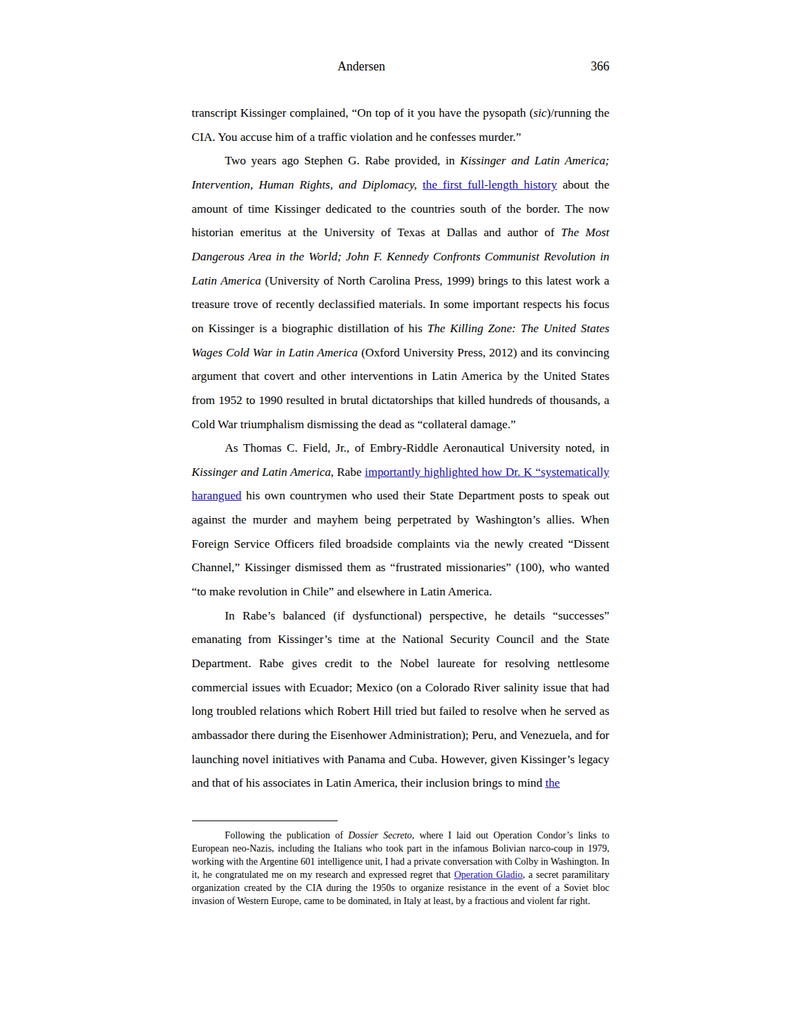Andersen 366
transcript Kissinger complained, “On top of it you have the pysopath (sic)/running the CIA. You accuse him of a traffic violation and he confesses murder.”
Two years ago Stephen G. Rabe provided, in Kissinger and Latin America; Intervention, Human Rights, and Diplomacy, the first full-length history about the amount of time Kissinger dedicated to the countries south of the border. The now historian emeritus at the University of Texas at Dallas and author of The Most Dangerous Area in the World; John F. Kennedy Confronts Communist Revolution in Latin America (University of North Carolina Press, 1999) brings to this latest work a treasure trove of recently declassified materials. In some important respects his focus on Kissinger is a biographic distillation of his The Killing Zone: The United States Wages Cold War in Latin America (Oxford University Press, 2012) and its convincing argument that covert and other interventions in Latin America by the United States from 1952 to 1990 resulted in brutal dictatorships that killed hundreds of thousands, a Cold War triumphalism dismissing the dead as “collateral damage.”
As Thomas C. Field, Jr., of Embry-Riddle Aeronautical University noted, in Kissinger and Latin America, Rabe importantly highlighted how Dr. K “systematically harangued his own countrymen who used their State Department posts to speak out against the murder and mayhem being perpetrated by Washington’s allies. When Foreign Service Officers filed broadside complaints via the newly created “Dissent Channel,” Kissinger dismissed them as “frustrated missionaries” (100), who wanted “to make revolution in Chile” and elsewhere in Latin America.
In Rabe’s balanced (if dysfunctional) perspective, he details “successes” emanating from Kissinger’s time at the National Security Council and the State Department. Rabe gives credit to the Nobel laureate for resolving nettlesome commercial issues with Ecuador; Mexico (on a Colorado River salinity issue that had long troubled relations which Robert Hill tried but failed to resolve when he served as ambassador there during the Eisenhower Administration); Peru, and Venezuela, and for launching novel initiatives with Panama and Cuba. However, given Kissinger’s legacy and that of his associates in Latin America, their inclusion brings to mind the
Following the publication of Dossier Secreto, where I laid out Operation Condor’s links to European neo-Nazis, including the Italians who took part in the infamous Bolivian narco-coup in 1979, working with the Argentine 601 intelligence unit, I had a private conversation with Colby in Washington. In it, he congratulated me on my research and expressed regret that Operation Gladio, a secret paramilitary organization created by the CIA during the 1950s to organize resistance in the event of a Soviet bloc invasion of Western Europe, came to be dominated, in Italy at least, by a fractious and violent far right.